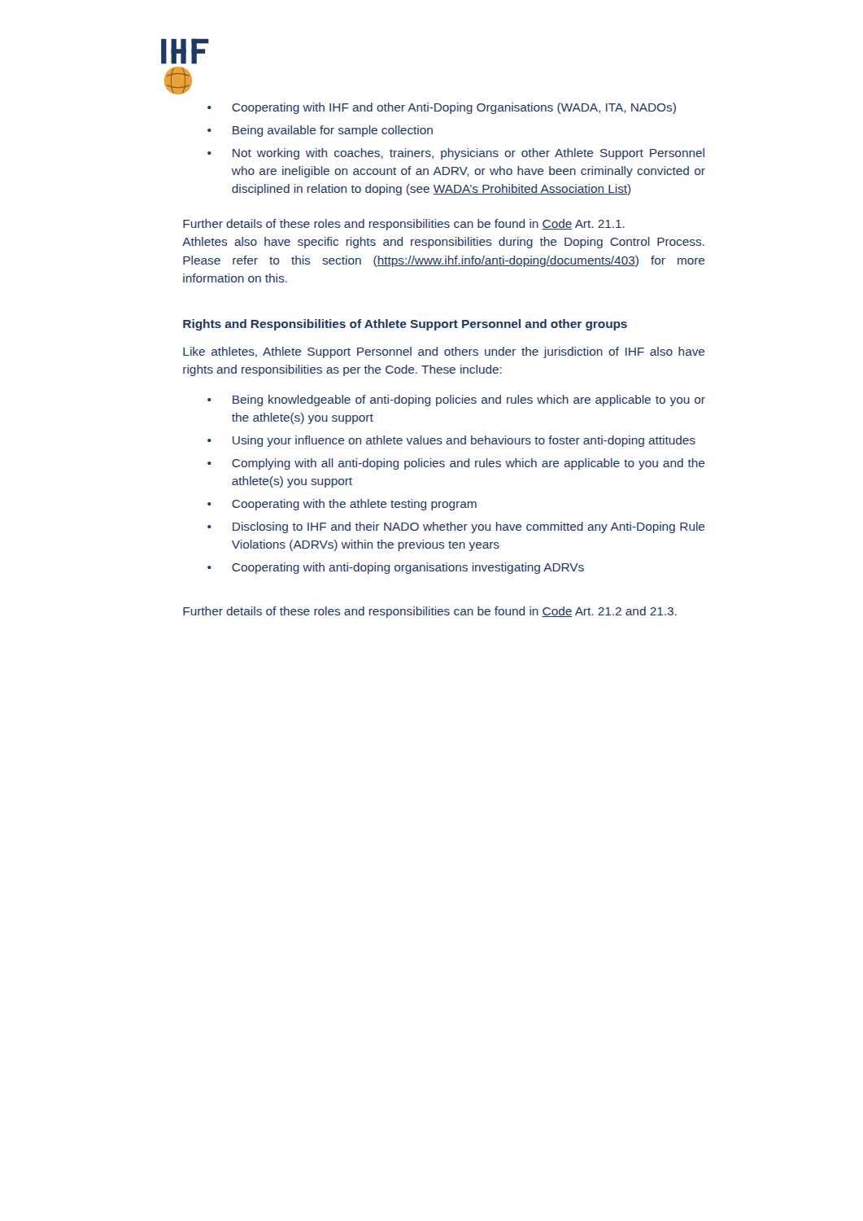Cooperating with IHF and other Anti-Doping Organisations (WADA, ITA, NADOs)
Being available for sample collection
Not working with coaches, trainers, physicians or other Athlete Support Personnel who are ineligible on account of an ADRV, or who have been criminally convicted or disciplined in relation to doping (see WADA’s Prohibited Association List)
Further details of these roles and responsibilities can be found in Code Art. 21.1.
Athletes also have specific rights and responsibilities during the Doping Control Process. Please refer to this section (https://www.ihf.info/anti-doping/documents/403) for more information on this.
Rights and Responsibilities of Athlete Support Personnel and other groups
Like athletes, Athlete Support Personnel and others under the jurisdiction of IHF also have rights and responsibilities as per the Code. These include:
Being knowledgeable of anti-doping policies and rules which are applicable to you or the athlete(s) you support
Using your influence on athlete values and behaviours to foster anti-doping attitudes
Complying with all anti-doping policies and rules which are applicable to you and the athlete(s) you support
Cooperating with the athlete testing program
Disclosing to IHF and their NADO whether you have committed any Anti-Doping Rule Violations (ADRVs) within the previous ten years
Cooperating with anti-doping organisations investigating ADRVs
Further details of these roles and responsibilities can be found in Code Art. 21.2 and 21.3.